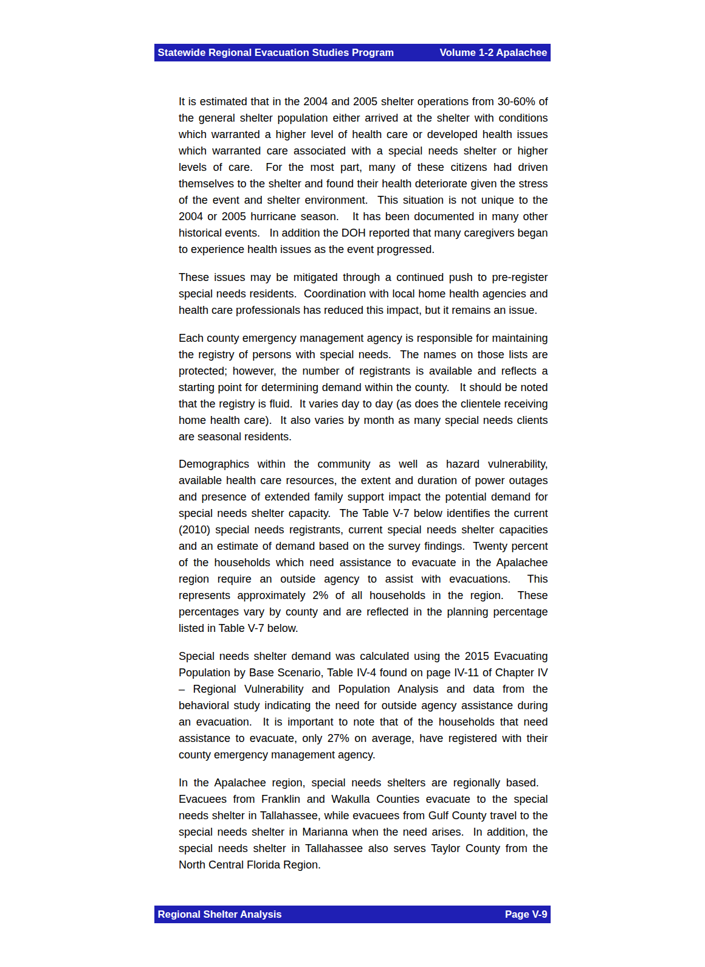Statewide Regional Evacuation Studies Program Volume 1-2 Apalachee
It is estimated that in the 2004 and 2005 shelter operations from 30-60% of the general shelter population either arrived at the shelter with conditions which warranted a higher level of health care or developed health issues which warranted care associated with a special needs shelter or higher levels of care. For the most part, many of these citizens had driven themselves to the shelter and found their health deteriorate given the stress of the event and shelter environment. This situation is not unique to the 2004 or 2005 hurricane season. It has been documented in many other historical events. In addition the DOH reported that many caregivers began to experience health issues as the event progressed.
These issues may be mitigated through a continued push to pre-register special needs residents. Coordination with local home health agencies and health care professionals has reduced this impact, but it remains an issue.
Each county emergency management agency is responsible for maintaining the registry of persons with special needs. The names on those lists are protected; however, the number of registrants is available and reflects a starting point for determining demand within the county. It should be noted that the registry is fluid. It varies day to day (as does the clientele receiving home health care). It also varies by month as many special needs clients are seasonal residents.
Demographics within the community as well as hazard vulnerability, available health care resources, the extent and duration of power outages and presence of extended family support impact the potential demand for special needs shelter capacity. The Table V-7 below identifies the current (2010) special needs registrants, current special needs shelter capacities and an estimate of demand based on the survey findings. Twenty percent of the households which need assistance to evacuate in the Apalachee region require an outside agency to assist with evacuations. This represents approximately 2% of all households in the region. These percentages vary by county and are reflected in the planning percentage listed in Table V-7 below.
Special needs shelter demand was calculated using the 2015 Evacuating Population by Base Scenario, Table IV-4 found on page IV-11 of Chapter IV – Regional Vulnerability and Population Analysis and data from the behavioral study indicating the need for outside agency assistance during an evacuation. It is important to note that of the households that need assistance to evacuate, only 27% on average, have registered with their county emergency management agency.
In the Apalachee region, special needs shelters are regionally based. Evacuees from Franklin and Wakulla Counties evacuate to the special needs shelter in Tallahassee, while evacuees from Gulf County travel to the special needs shelter in Marianna when the need arises. In addition, the special needs shelter in Tallahassee also serves Taylor County from the North Central Florida Region.
Regional Shelter Analysis Page V-9